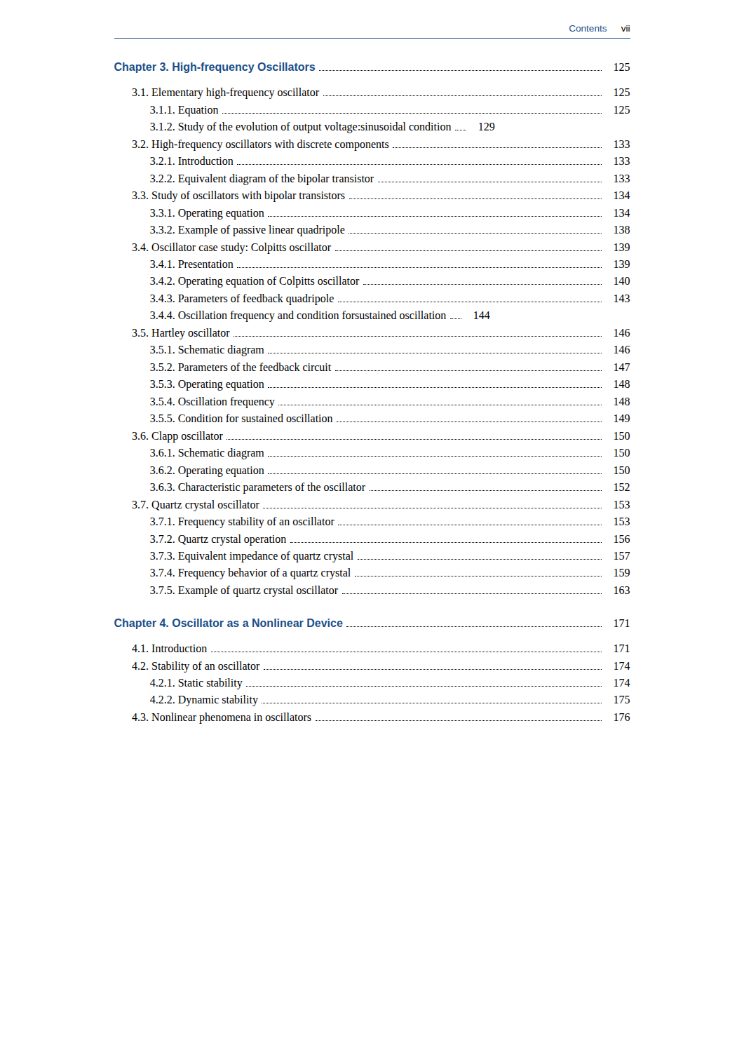Contents vii
Chapter 3. High-frequency Oscillators 125
3.1. Elementary high-frequency oscillator 125
3.1.1. Equation 125
3.1.2. Study of the evolution of output voltage: sinusoidal condition 129
3.2. High-frequency oscillators with discrete components 133
3.2.1. Introduction 133
3.2.2. Equivalent diagram of the bipolar transistor 133
3.3. Study of oscillators with bipolar transistors 134
3.3.1. Operating equation 134
3.3.2. Example of passive linear quadripole 138
3.4. Oscillator case study: Colpitts oscillator 139
3.4.1. Presentation 139
3.4.2. Operating equation of Colpitts oscillator 140
3.4.3. Parameters of feedback quadripole 143
3.4.4. Oscillation frequency and condition for sustained oscillation 144
3.5. Hartley oscillator 146
3.5.1. Schematic diagram 146
3.5.2. Parameters of the feedback circuit 147
3.5.3. Operating equation 148
3.5.4. Oscillation frequency 148
3.5.5. Condition for sustained oscillation 149
3.6. Clapp oscillator 150
3.6.1. Schematic diagram 150
3.6.2. Operating equation 150
3.6.3. Characteristic parameters of the oscillator 152
3.7. Quartz crystal oscillator 153
3.7.1. Frequency stability of an oscillator 153
3.7.2. Quartz crystal operation 156
3.7.3. Equivalent impedance of quartz crystal 157
3.7.4. Frequency behavior of a quartz crystal 159
3.7.5. Example of quartz crystal oscillator 163
Chapter 4. Oscillator as a Nonlinear Device 171
4.1. Introduction 171
4.2. Stability of an oscillator 174
4.2.1. Static stability 174
4.2.2. Dynamic stability 175
4.3. Nonlinear phenomena in oscillators 176